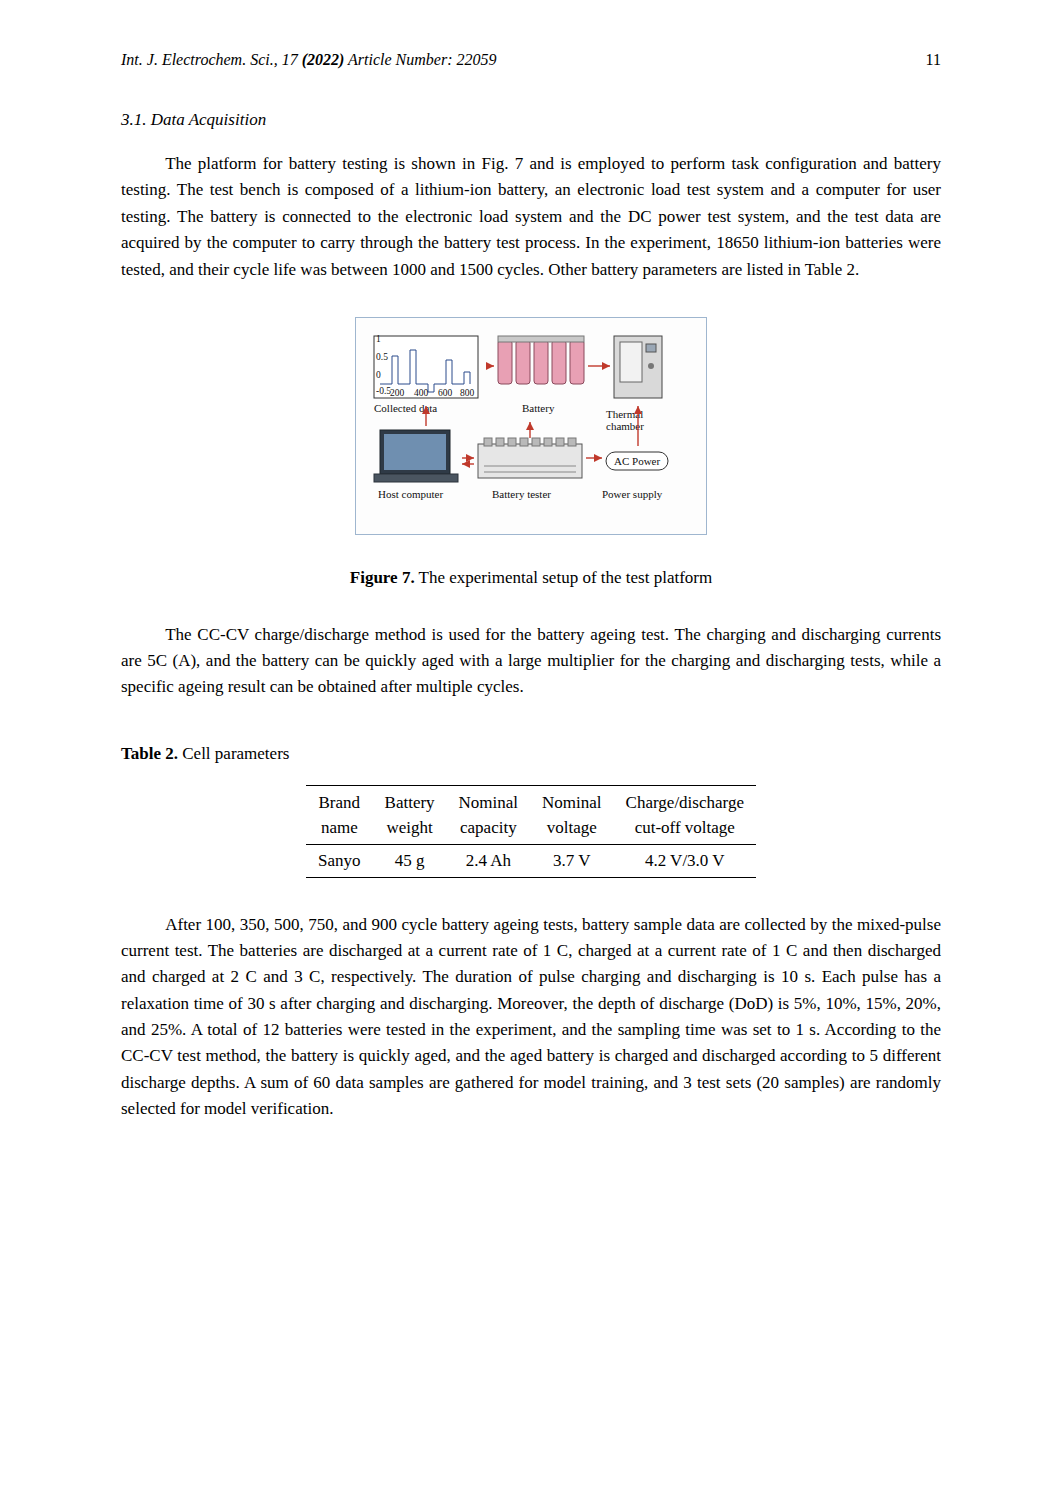Int. J. Electrochem. Sci., 17 (2022) Article Number: 22059
11
3.1. Data Acquisition
The platform for battery testing is shown in Fig. 7 and is employed to perform task configuration and battery testing. The test bench is composed of a lithium-ion battery, an electronic load test system and a computer for user testing. The battery is connected to the electronic load system and the DC power test system, and the test data are acquired by the computer to carry through the battery test process. In the experiment, 18650 lithium-ion batteries were tested, and their cycle life was between 1000 and 1500 cycles. Other battery parameters are listed in Table 2.
1 0.5 0 -0.5 200 400 600 800 Collected data Battery Thermal chamber Host computer Battery tester AC Power Power supply
Figure 7. The experimental setup of the test platform
The CC-CV charge/discharge method is used for the battery ageing test. The charging and discharging currents are 5C (A), and the battery can be quickly aged with a large multiplier for the charging and discharging tests, while a specific ageing result can be obtained after multiple cycles.
Table 2. Cell parameters
| Brand | Battery | Nominal | Nominal | Charge/discharge |
| --- | --- | --- | --- | --- |
| name | weight | capacity | voltage | cut-off voltage |
| Sanyo | 45 g | 2.4 Ah | 3.7 V | 4.2 V/3.0 V |
After 100, 350, 500, 750, and 900 cycle battery ageing tests, battery sample data are collected by the mixed-pulse current test. The batteries are discharged at a current rate of 1 C, charged at a current rate of 1 C and then discharged and charged at 2 C and 3 C, respectively. The duration of pulse charging and discharging is 10 s. Each pulse has a relaxation time of 30 s after charging and discharging. Moreover, the depth of discharge (DoD) is 5%, 10%, 15%, 20%, and 25%. A total of 12 batteries were tested in the experiment, and the sampling time was set to 1 s. According to the CC-CV test method, the battery is quickly aged, and the aged battery is charged and discharged according to 5 different discharge depths. A sum of 60 data samples are gathered for model training, and 3 test sets (20 samples) are randomly selected for model verification.